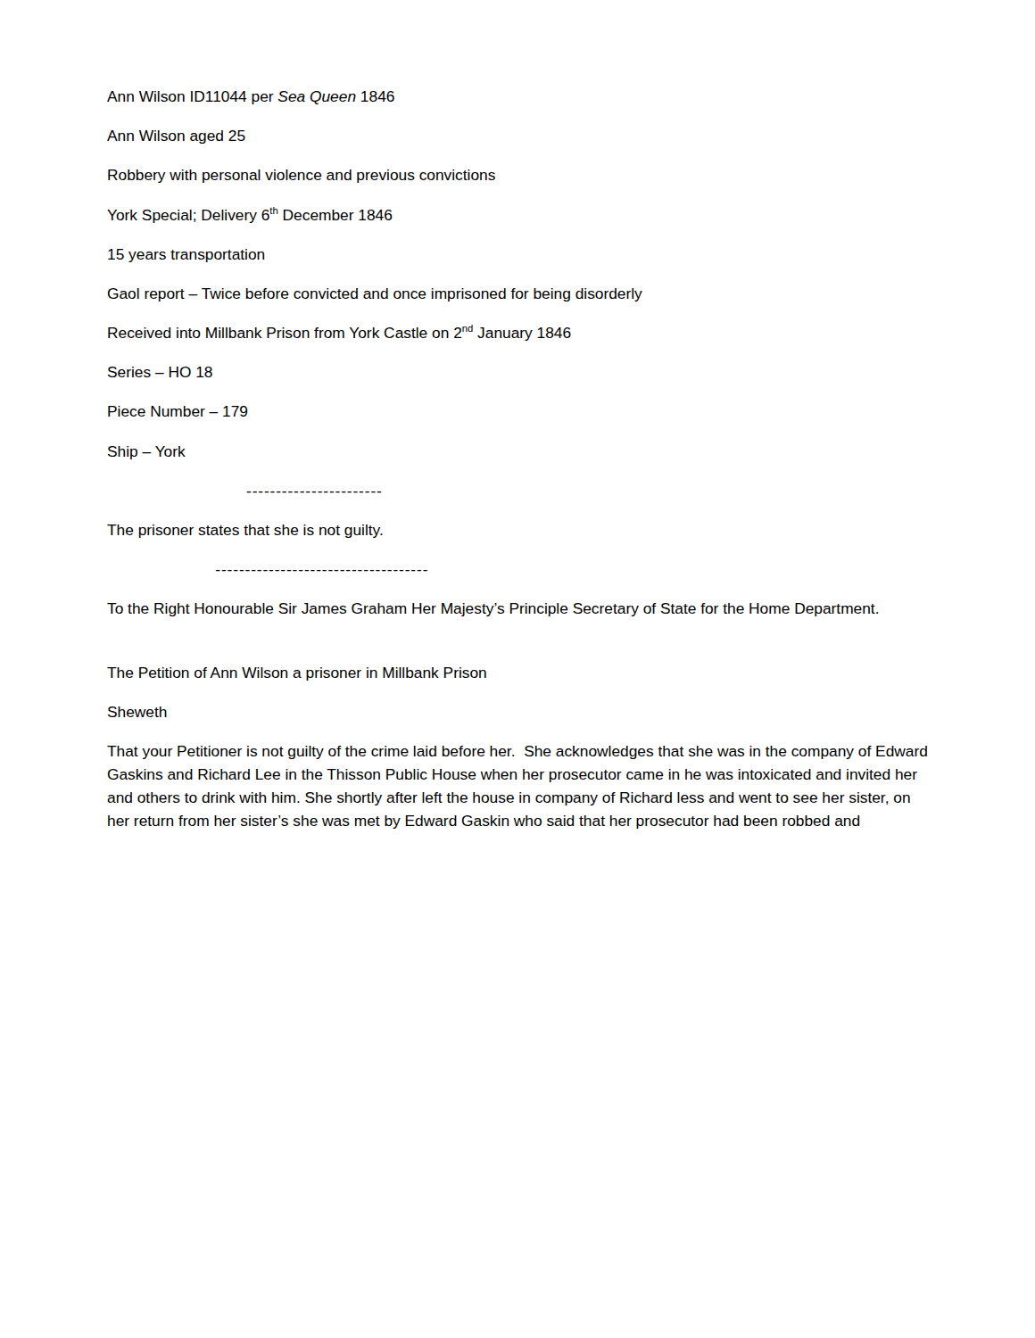Ann Wilson ID11044 per Sea Queen 1846
Ann Wilson aged 25
Robbery with personal violence and previous convictions
York Special; Delivery 6th December 1846
15 years transportation
Gaol report – Twice before convicted and once imprisoned for being disorderly
Received into Millbank Prison from York Castle on 2nd January 1846
Series – HO 18
Piece Number – 179
Ship – York
-----------------------
The prisoner states that she is not guilty.
------------------------------------
To the Right Honourable Sir James Graham Her Majesty’s Principle Secretary of State for the Home Department.
The Petition of Ann Wilson a prisoner in Millbank Prison
Sheweth
That your Petitioner is not guilty of the crime laid before her. She acknowledges that she was in the company of Edward Gaskins and Richard Lee in the Thisson Public House when her prosecutor came in he was intoxicated and invited her and others to drink with him. She shortly after left the house in company of Richard less and went to see her sister, on her return from her sister’s she was met by Edward Gaskin who said that her prosecutor had been robbed and